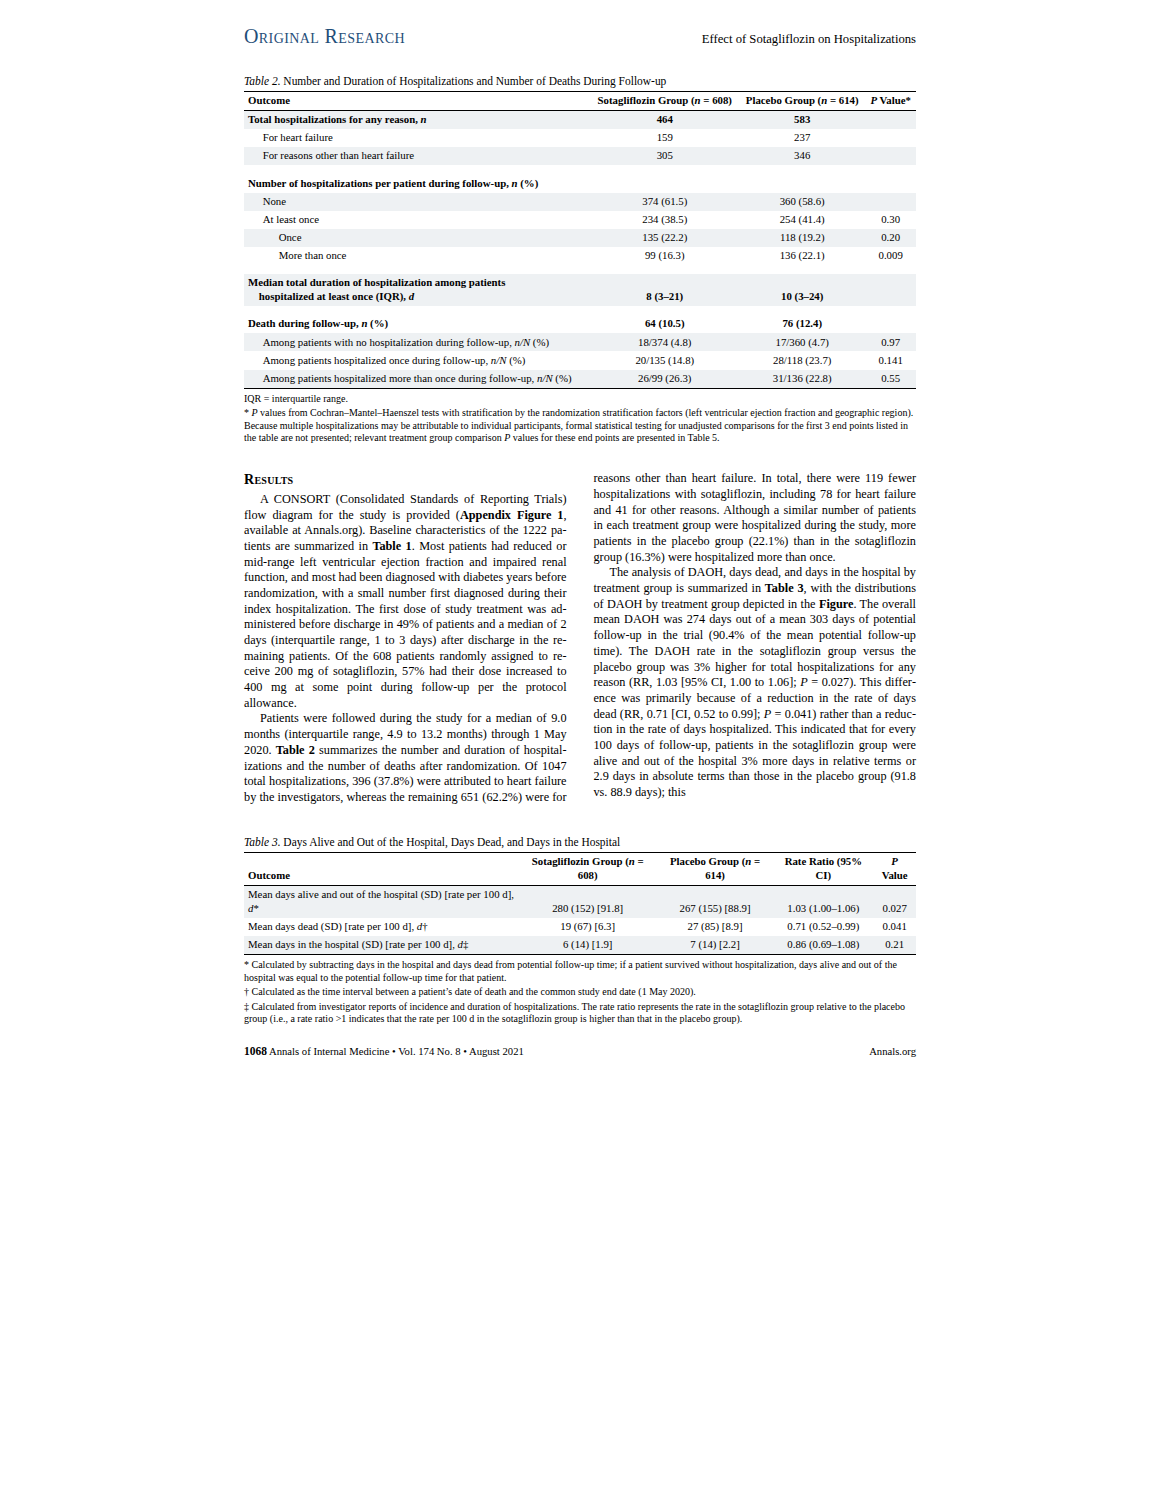Original Research
Effect of Sotagliflozin on Hospitalizations
Table 2. Number and Duration of Hospitalizations and Number of Deaths During Follow-up
| Outcome | Sotagliflozin Group ( n = 608) | Placebo Group ( n = 614) | P Value* |
| --- | --- | --- | --- |
| Total hospitalizations for any reason, n | 464 | 583 | |
| For heart failure | 159 | 237 | |
| For reasons other than heart failure | 305 | 346 | |
| Number of hospitalizations per patient during follow-up, n (%) | | | |
| None | 374 (61.5) | 360 (58.6) | |
| At least once | 234 (38.5) | 254 (41.4) | 0.30 |
| Once | 135 (22.2) | 118 (19.2) | 0.20 |
| More than once | 99 (16.3) | 136 (22.1) | 0.009 |
| Median total duration of hospitalization among patients hospitalized at least once (IQR), d | 8 (3–21) | 10 (3–24) | |
| Death during follow-up, n (%) | 64 (10.5) | 76 (12.4) | |
| Among patients with no hospitalization during follow-up, n/N (%) | 18/374 (4.8) | 17/360 (4.7) | 0.97 |
| Among patients hospitalized once during follow-up, n/N (%) | 20/135 (14.8) | 28/118 (23.7) | 0.141 |
| Among patients hospitalized more than once during follow-up, n/N (%) | 26/99 (26.3) | 31/136 (22.8) | 0.55 |
IQR = interquartile range.
* P values from Cochran–Mantel–Haenszel tests with stratification by the randomization stratification factors (left ventricular ejection fraction and geographic region). Because multiple hospitalizations may be attributable to individual participants, formal statistical testing for unadjusted comparisons for the first 3 end points listed in the table are not presented; relevant treatment group comparison P values for these end points are presented in Table 5.
Results
A CONSORT (Consolidated Standards of Reporting Trials) flow diagram for the study is provided (Appendix Figure 1, available at Annals.org). Baseline characteristics of the 1222 patients are summarized in Table 1. Most patients had reduced or mid-range left ventricular ejection fraction and impaired renal function, and most had been diagnosed with diabetes years before randomization, with a small number first diagnosed during their index hospitalization. The first dose of study treatment was administered before discharge in 49% of patients and a median of 2 days (interquartile range, 1 to 3 days) after discharge in the remaining patients. Of the 608 patients randomly assigned to receive 200 mg of sotagliflozin, 57% had their dose increased to 400 mg at some point during follow-up per the protocol allowance.
Patients were followed during the study for a median of 9.0 months (interquartile range, 4.9 to 13.2 months) through 1 May 2020. Table 2 summarizes the number and duration of hospitalizations and the number of deaths after randomization. Of 1047 total hospitalizations, 396 (37.8%) were attributed to heart failure by the investigators, whereas the remaining 651 (62.2%) were for reasons other than heart failure. In total, there were 119 fewer hospitalizations with sotagliflozin, including 78 for heart failure and 41 for other reasons. Although a similar number of patients in each treatment group were hospitalized during the study, more patients in the placebo group (22.1%) than in the sotagliflozin group (16.3%) were hospitalized more than once.
The analysis of DAOH, days dead, and days in the hospital by treatment group is summarized in Table 3, with the distributions of DAOH by treatment group depicted in the Figure. The overall mean DAOH was 274 days out of a mean 303 days of potential follow-up in the trial (90.4% of the mean potential follow-up time). The DAOH rate in the sotagliflozin group versus the placebo group was 3% higher for total hospitalizations for any reason (RR, 1.03 [95% CI, 1.00 to 1.06]; P = 0.027). This difference was primarily because of a reduction in the rate of days dead (RR, 0.71 [CI, 0.52 to 0.99]; P = 0.041) rather than a reduction in the rate of days hospitalized. This indicated that for every 100 days of follow-up, patients in the sotagliflozin group were alive and out of the hospital 3% more days in relative terms or 2.9 days in absolute terms than those in the placebo group (91.8 vs. 88.9 days); this
Table 3. Days Alive and Out of the Hospital, Days Dead, and Days in the Hospital
| Outcome | Sotagliflozin Group ( n = 608) | Placebo Group ( n = 614) | Rate Ratio (95% CI) | P Value |
| --- | --- | --- | --- | --- |
| Mean days alive and out of the hospital (SD) [rate per 100 d], d * | 280 (152) [91.8] | 267 (155) [88.9] | 1.03 (1.00–1.06) | 0.027 |
| Mean days dead (SD) [rate per 100 d], d † | 19 (67) [6.3] | 27 (85) [8.9] | 0.71 (0.52–0.99) | 0.041 |
| Mean days in the hospital (SD) [rate per 100 d], d ‡ | 6 (14) [1.9] | 7 (14) [2.2] | 0.86 (0.69–1.08) | 0.21 |
* Calculated by subtracting days in the hospital and days dead from potential follow-up time; if a patient survived without hospitalization, days alive and out of the hospital was equal to the potential follow-up time for that patient.
† Calculated as the time interval between a patient’s date of death and the common study end date (1 May 2020).
‡ Calculated from investigator reports of incidence and duration of hospitalizations. The rate ratio represents the rate in the sotagliflozin group relative to the placebo group (i.e., a rate ratio >1 indicates that the rate per 100 d in the sotagliflozin group is higher than that in the placebo group).
1068 Annals of Internal Medicine • Vol. 174 No. 8 • August 2021
Annals.org